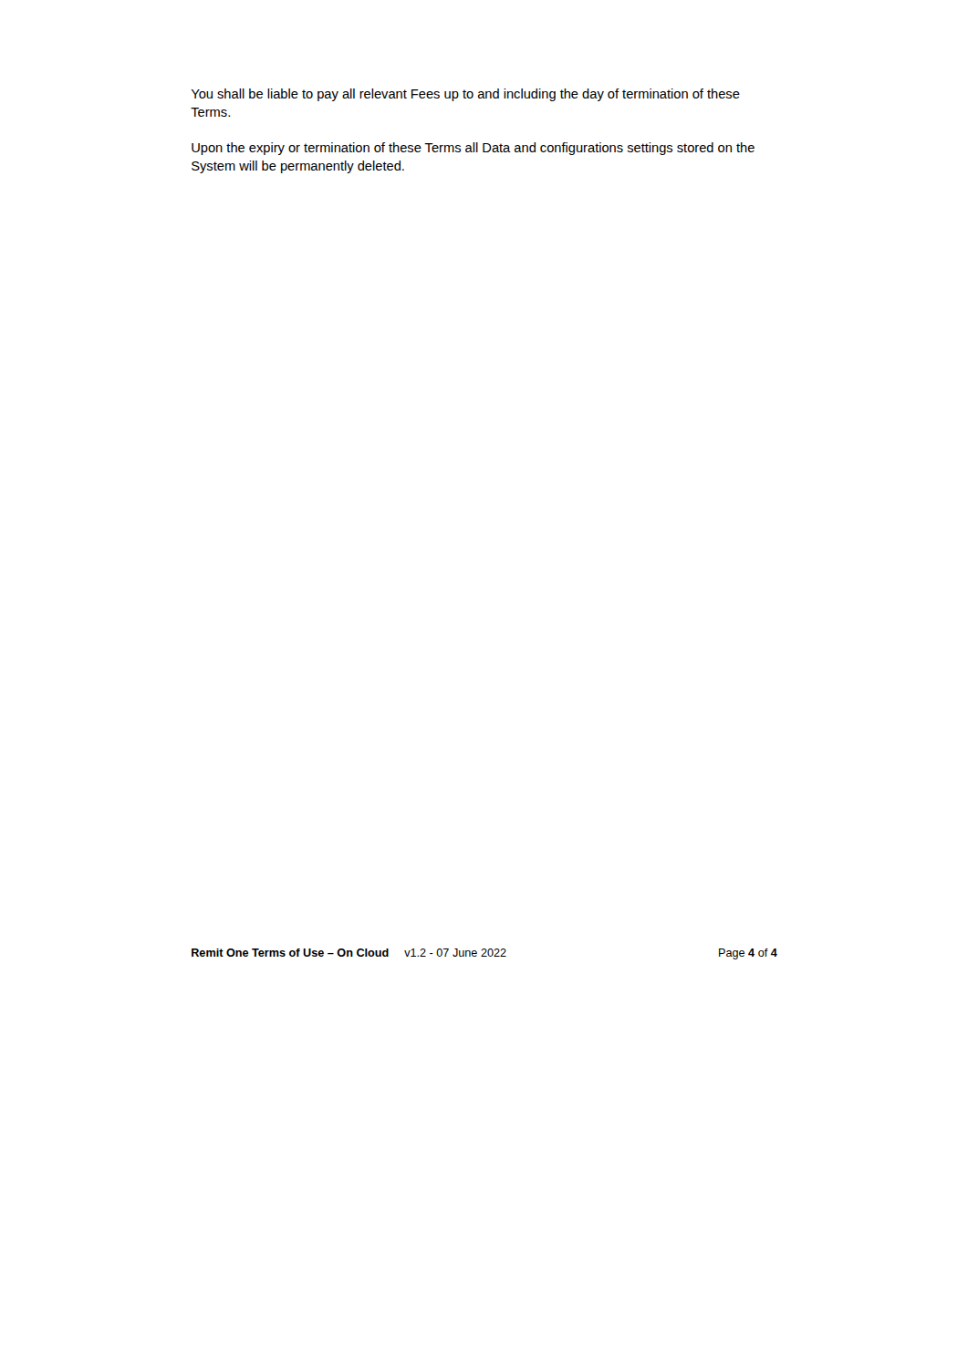You shall be liable to pay all relevant Fees up to and including the day of termination of these Terms.
Upon the expiry or termination of these Terms all Data and configurations settings stored on the System will be permanently deleted.
Remit One Terms of Use – On Cloud v1.2 - 07 June 2022
Page 4 of 4